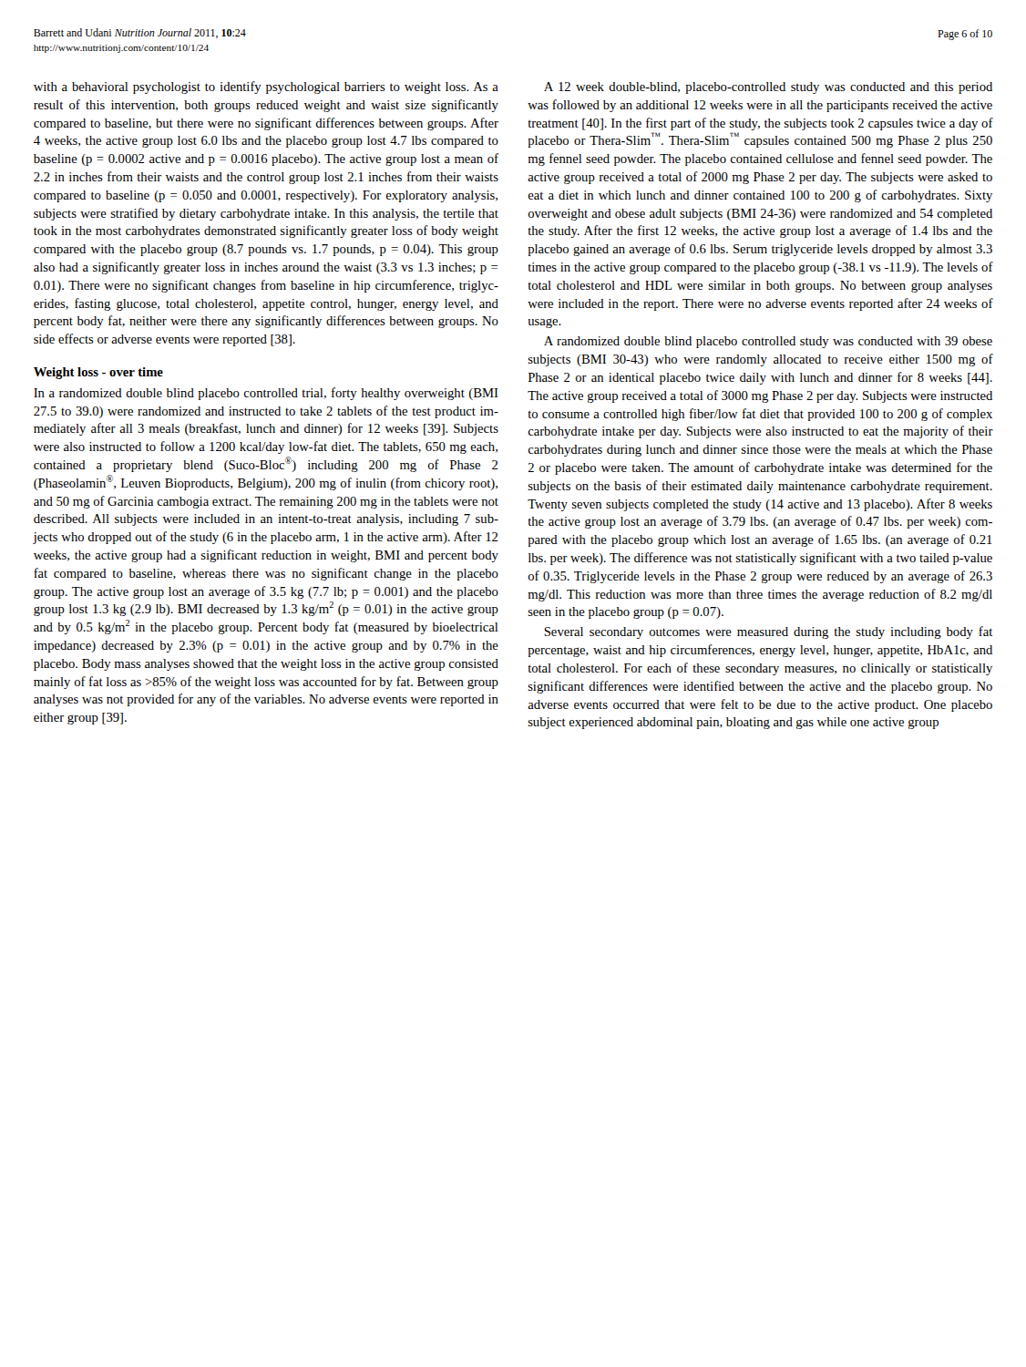Barrett and Udani Nutrition Journal 2011, 10:24
http://www.nutritionj.com/content/10/1/24
Page 6 of 10
with a behavioral psychologist to identify psychological barriers to weight loss. As a result of this intervention, both groups reduced weight and waist size significantly compared to baseline, but there were no significant differences between groups. After 4 weeks, the active group lost 6.0 lbs and the placebo group lost 4.7 lbs compared to baseline (p = 0.0002 active and p = 0.0016 placebo). The active group lost a mean of 2.2 in inches from their waists and the control group lost 2.1 inches from their waists compared to baseline (p = 0.050 and 0.0001, respectively). For exploratory analysis, subjects were stratified by dietary carbohydrate intake. In this analysis, the tertile that took in the most carbohydrates demonstrated significantly greater loss of body weight compared with the placebo group (8.7 pounds vs. 1.7 pounds, p = 0.04). This group also had a significantly greater loss in inches around the waist (3.3 vs 1.3 inches; p = 0.01). There were no significant changes from baseline in hip circumference, triglycerides, fasting glucose, total cholesterol, appetite control, hunger, energy level, and percent body fat, neither were there any significantly differences between groups. No side effects or adverse events were reported [38].
Weight loss - over time
In a randomized double blind placebo controlled trial, forty healthy overweight (BMI 27.5 to 39.0) were randomized and instructed to take 2 tablets of the test product immediately after all 3 meals (breakfast, lunch and dinner) for 12 weeks [39]. Subjects were also instructed to follow a 1200 kcal/day low-fat diet. The tablets, 650 mg each, contained a proprietary blend (Suco-Bloc®) including 200 mg of Phase 2 (Phaseolamin®, Leuven Bioproducts, Belgium), 200 mg of inulin (from chicory root), and 50 mg of Garcinia cambogia extract. The remaining 200 mg in the tablets were not described. All subjects were included in an intent-to-treat analysis, including 7 subjects who dropped out of the study (6 in the placebo arm, 1 in the active arm). After 12 weeks, the active group had a significant reduction in weight, BMI and percent body fat compared to baseline, whereas there was no significant change in the placebo group. The active group lost an average of 3.5 kg (7.7 lb; p = 0.001) and the placebo group lost 1.3 kg (2.9 lb). BMI decreased by 1.3 kg/m2 (p = 0.01) in the active group and by 0.5 kg/m2 in the placebo group. Percent body fat (measured by bioelectrical impedance) decreased by 2.3% (p = 0.01) in the active group and by 0.7% in the placebo. Body mass analyses showed that the weight loss in the active group consisted mainly of fat loss as >85% of the weight loss was accounted for by fat. Between group analyses was not provided for any of the variables. No adverse events were reported in either group [39].
A 12 week double-blind, placebo-controlled study was conducted and this period was followed by an additional 12 weeks were in all the participants received the active treatment [40]. In the first part of the study, the subjects took 2 capsules twice a day of placebo or Thera-Slim™. Thera-Slim™ capsules contained 500 mg Phase 2 plus 250 mg fennel seed powder. The placebo contained cellulose and fennel seed powder. The active group received a total of 2000 mg Phase 2 per day. The subjects were asked to eat a diet in which lunch and dinner contained 100 to 200 g of carbohydrates. Sixty overweight and obese adult subjects (BMI 24-36) were randomized and 54 completed the study. After the first 12 weeks, the active group lost a average of 1.4 lbs and the placebo gained an average of 0.6 lbs. Serum triglyceride levels dropped by almost 3.3 times in the active group compared to the placebo group (-38.1 vs -11.9). The levels of total cholesterol and HDL were similar in both groups. No between group analyses were included in the report. There were no adverse events reported after 24 weeks of usage.
A randomized double blind placebo controlled study was conducted with 39 obese subjects (BMI 30-43) who were randomly allocated to receive either 1500 mg of Phase 2 or an identical placebo twice daily with lunch and dinner for 8 weeks [44]. The active group received a total of 3000 mg Phase 2 per day. Subjects were instructed to consume a controlled high fiber/low fat diet that provided 100 to 200 g of complex carbohydrate intake per day. Subjects were also instructed to eat the majority of their carbohydrates during lunch and dinner since those were the meals at which the Phase 2 or placebo were taken. The amount of carbohydrate intake was determined for the subjects on the basis of their estimated daily maintenance carbohydrate requirement. Twenty seven subjects completed the study (14 active and 13 placebo). After 8 weeks the active group lost an average of 3.79 lbs. (an average of 0.47 lbs. per week) compared with the placebo group which lost an average of 1.65 lbs. (an average of 0.21 lbs. per week). The difference was not statistically significant with a two tailed p-value of 0.35. Triglyceride levels in the Phase 2 group were reduced by an average of 26.3 mg/dl. This reduction was more than three times the average reduction of 8.2 mg/dl seen in the placebo group (p = 0.07).
Several secondary outcomes were measured during the study including body fat percentage, waist and hip circumferences, energy level, hunger, appetite, HbA1c, and total cholesterol. For each of these secondary measures, no clinically or statistically significant differences were identified between the active and the placebo group. No adverse events occurred that were felt to be due to the active product. One placebo subject experienced abdominal pain, bloating and gas while one active group